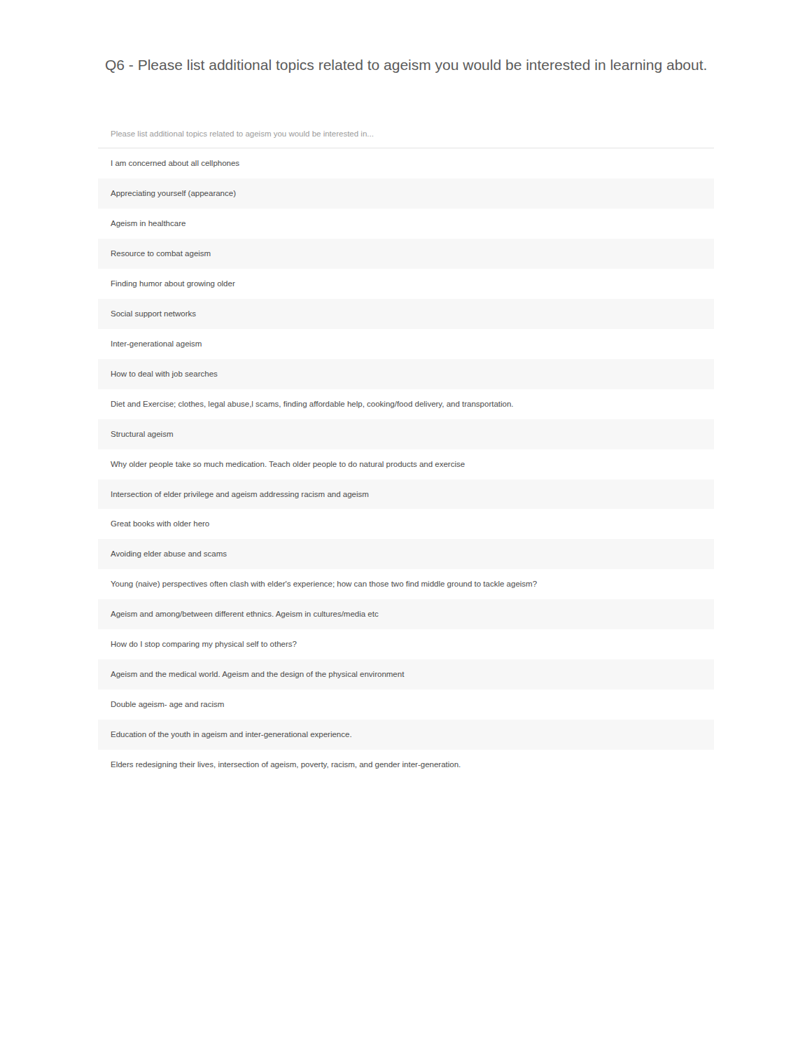Q6 - Please list additional topics related to ageism you would be interested in learning about.
| Please list additional topics related to ageism you would be interested in... |
| --- |
| I am concerned about all cellphones |
| Appreciating yourself (appearance) |
| Ageism in healthcare |
| Resource to combat ageism |
| Finding humor about growing older |
| Social support networks |
| Inter-generational ageism |
| How to deal with job searches |
| Diet and Exercise; clothes, legal abuse,l scams, finding affordable help, cooking/food delivery, and transportation. |
| Structural ageism |
| Why older people take so much medication. Teach older people to do natural products and exercise |
| Intersection of elder privilege and ageism addressing racism and ageism |
| Great books with older hero |
| Avoiding elder abuse and scams |
| Young (naive) perspectives often clash with elder's experience; how can those two find middle ground to tackle ageism? |
| Ageism and among/between different ethnics. Ageism in cultures/media etc |
| How do I stop comparing my physical self to others? |
| Ageism and the medical world. Ageism and the design of the physical environment |
| Double ageism- age and racism |
| Education of the youth in ageism and inter-generational experience. |
| Elders redesigning their lives, intersection of ageism, poverty, racism, and gender inter-generation. |